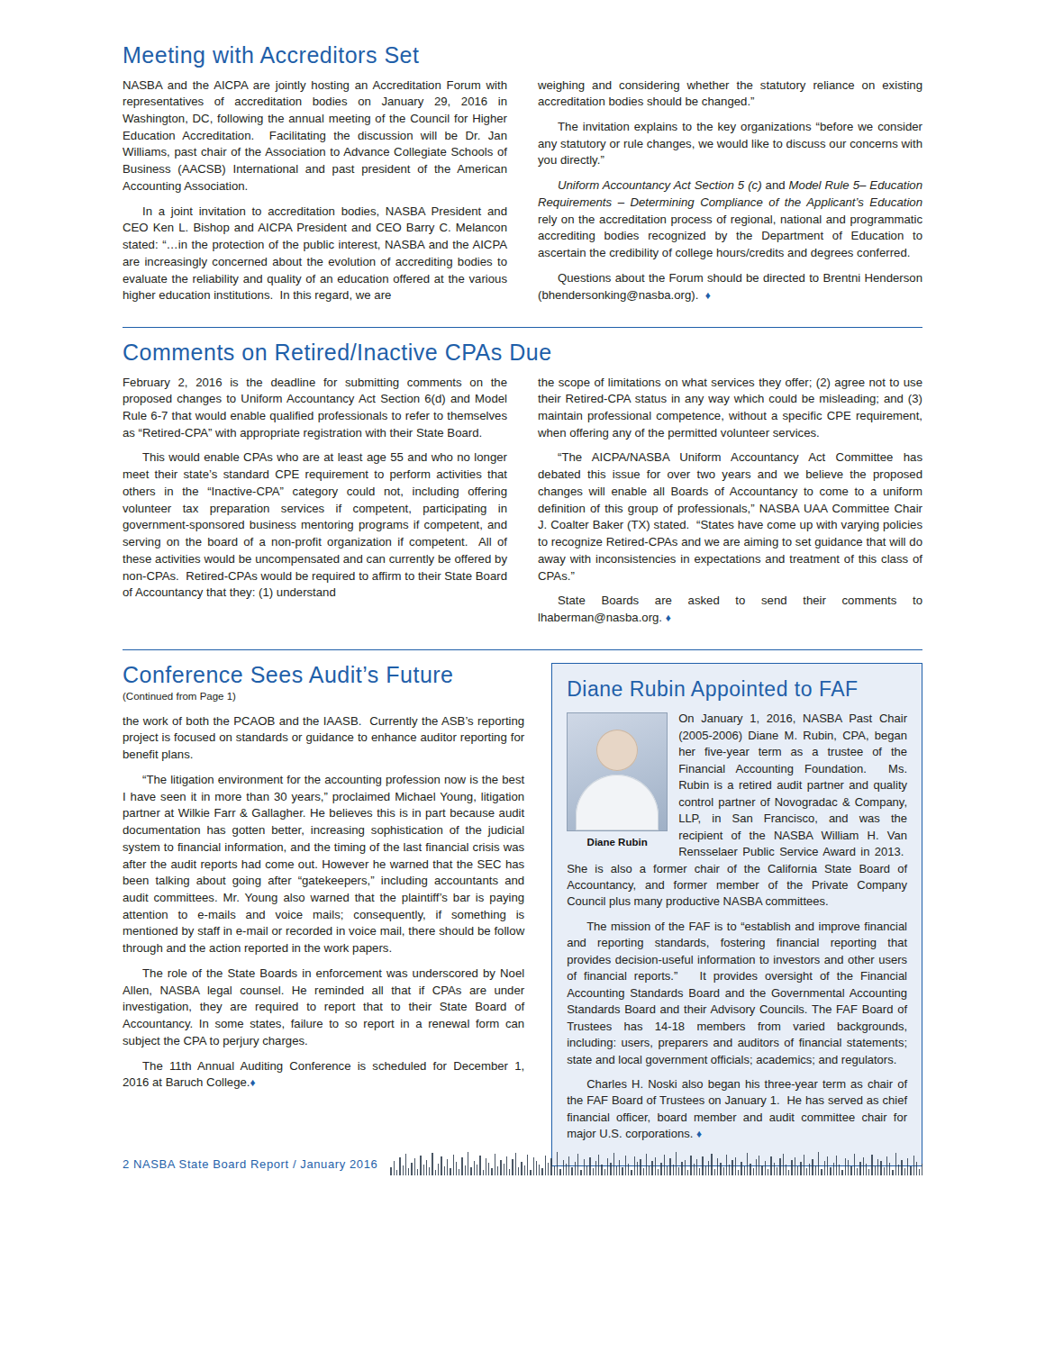Meeting with Accreditors Set
NASBA and the AICPA are jointly hosting an Accreditation Forum with representatives of accreditation bodies on January 29, 2016 in Washington, DC, following the annual meeting of the Council for Higher Education Accreditation. Facilitating the discussion will be Dr. Jan Williams, past chair of the Association to Advance Collegiate Schools of Business (AACSB) International and past president of the American Accounting Association.
In a joint invitation to accreditation bodies, NASBA President and CEO Ken L. Bishop and AICPA President and CEO Barry C. Melancon stated: “…in the protection of the public interest, NASBA and the AICPA are increasingly concerned about the evolution of accrediting bodies to evaluate the reliability and quality of an education offered at the various higher education institutions. In this regard, we are
weighing and considering whether the statutory reliance on existing accreditation bodies should be changed.”
The invitation explains to the key organizations “before we consider any statutory or rule changes, we would like to discuss our concerns with you directly.”
Uniform Accountancy Act Section 5 (c) and Model Rule 5– Education Requirements – Determining Compliance of the Applicant’s Education rely on the accreditation process of regional, national and programmatic accrediting bodies recognized by the Department of Education to ascertain the credibility of college hours/credits and degrees conferred.
Questions about the Forum should be directed to Brentni Henderson (bhendersonking@nasba.org). ♦
Comments on Retired/Inactive CPAs Due
February 2, 2016 is the deadline for submitting comments on the proposed changes to Uniform Accountancy Act Section 6(d) and Model Rule 6-7 that would enable qualified professionals to refer to themselves as “Retired-CPA” with appropriate registration with their State Board.
This would enable CPAs who are at least age 55 and who no longer meet their state’s standard CPE requirement to perform activities that others in the “Inactive-CPA” category could not, including offering volunteer tax preparation services if competent, participating in government-sponsored business mentoring programs if competent, and serving on the board of a non-profit organization if competent. All of these activities would be uncompensated and can currently be offered by non-CPAs. Retired-CPAs would be required to affirm to their State Board of Accountancy that they: (1) understand
the scope of limitations on what services they offer; (2) agree not to use their Retired-CPA status in any way which could be misleading; and (3) maintain professional competence, without a specific CPE requirement, when offering any of the permitted volunteer services.
“The AICPA/NASBA Uniform Accountancy Act Committee has debated this issue for over two years and we believe the proposed changes will enable all Boards of Accountancy to come to a uniform definition of this group of professionals,” NASBA UAA Committee Chair J. Coalter Baker (TX) stated. “States have come up with varying policies to recognize Retired-CPAs and we are aiming to set guidance that will do away with inconsistencies in expectations and treatment of this class of CPAs.”
State Boards are asked to send their comments to lhaberman@nasba.org. ♦
Conference Sees Audit’s Future
(Continued from Page 1)
the work of both the PCAOB and the IAASB. Currently the ASB’s reporting project is focused on standards or guidance to enhance auditor reporting for benefit plans.
“The litigation environment for the accounting profession now is the best I have seen it in more than 30 years,” proclaimed Michael Young, litigation partner at Wilkie Farr & Gallagher. He believes this is in part because audit documentation has gotten better, increasing sophistication of the judicial system to financial information, and the timing of the last financial crisis was after the audit reports had come out. However he warned that the SEC has been talking about going after “gatekeepers,” including accountants and audit committees. Mr. Young also warned that the plaintiff’s bar is paying attention to e-mails and voice mails; consequently, if something is mentioned by staff in e-mail or recorded in voice mail, there should be follow through and the action reported in the work papers.
The role of the State Boards in enforcement was underscored by Noel Allen, NASBA legal counsel. He reminded all that if CPAs are under investigation, they are required to report that to their State Board of Accountancy. In some states, failure to so report in a renewal form can subject the CPA to perjury charges.
The 11th Annual Auditing Conference is scheduled for December 1, 2016 at Baruch College.♦
Diane Rubin Appointed to FAF
Diane Rubin
On January 1, 2016, NASBA Past Chair (2005-2006) Diane M. Rubin, CPA, began her five-year term as a trustee of the Financial Accounting Foundation. Ms. Rubin is a retired audit partner and quality control partner of Novogradac & Company, LLP, in San Francisco, and was the recipient of the NASBA William H. Van Rensselaer Public Service Award in 2013. She is also a former chair of the California State Board of Accountancy, and former member of the Private Company Council plus many productive NASBA committees.
The mission of the FAF is to “establish and improve financial and reporting standards, fostering financial reporting that provides decision-useful information to investors and other users of financial reports.” It provides oversight of the Financial Accounting Standards Board and the Governmental Accounting Standards Board and their Advisory Councils. The FAF Board of Trustees has 14-18 members from varied backgrounds, including: users, preparers and auditors of financial statements; state and local government officials; academics; and regulators.
Charles H. Noski also began his three-year term as chair of the FAF Board of Trustees on January 1. He has served as chief financial officer, board member and audit committee chair for major U.S. corporations. ♦
2 NASBA State Board Report / January 2016